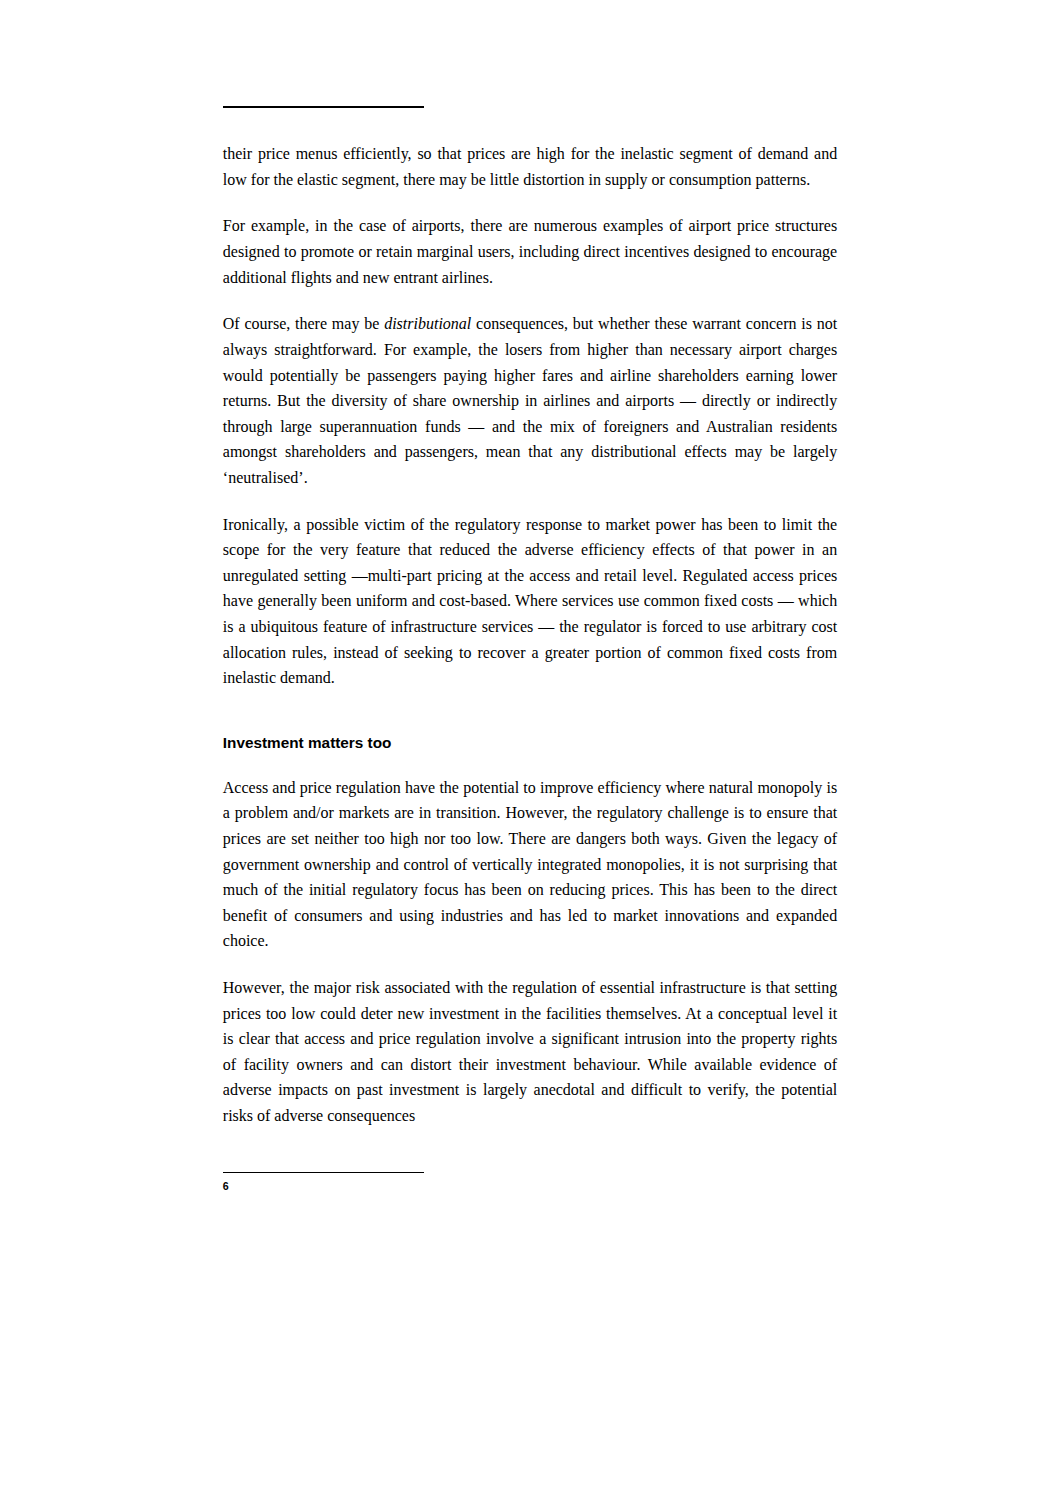their price menus efficiently, so that prices are high for the inelastic segment of demand and low for the elastic segment, there may be little distortion in supply or consumption patterns.
For example, in the case of airports, there are numerous examples of airport price structures designed to promote or retain marginal users, including direct incentives designed to encourage additional flights and new entrant airlines.
Of course, there may be distributional consequences, but whether these warrant concern is not always straightforward. For example, the losers from higher than necessary airport charges would potentially be passengers paying higher fares and airline shareholders earning lower returns. But the diversity of share ownership in airlines and airports — directly or indirectly through large superannuation funds — and the mix of foreigners and Australian residents amongst shareholders and passengers, mean that any distributional effects may be largely ‘neutralised’.
Ironically, a possible victim of the regulatory response to market power has been to limit the scope for the very feature that reduced the adverse efficiency effects of that power in an unregulated setting —multi-part pricing at the access and retail level. Regulated access prices have generally been uniform and cost-based. Where services use common fixed costs — which is a ubiquitous feature of infrastructure services — the regulator is forced to use arbitrary cost allocation rules, instead of seeking to recover a greater portion of common fixed costs from inelastic demand.
Investment matters too
Access and price regulation have the potential to improve efficiency where natural monopoly is a problem and/or markets are in transition. However, the regulatory challenge is to ensure that prices are set neither too high nor too low. There are dangers both ways. Given the legacy of government ownership and control of vertically integrated monopolies, it is not surprising that much of the initial regulatory focus has been on reducing prices. This has been to the direct benefit of consumers and using industries and has led to market innovations and expanded choice.
However, the major risk associated with the regulation of essential infrastructure is that setting prices too low could deter new investment in the facilities themselves. At a conceptual level it is clear that access and price regulation involve a significant intrusion into the property rights of facility owners and can distort their investment behaviour. While available evidence of adverse impacts on past investment is largely anecdotal and difficult to verify, the potential risks of adverse consequences
6